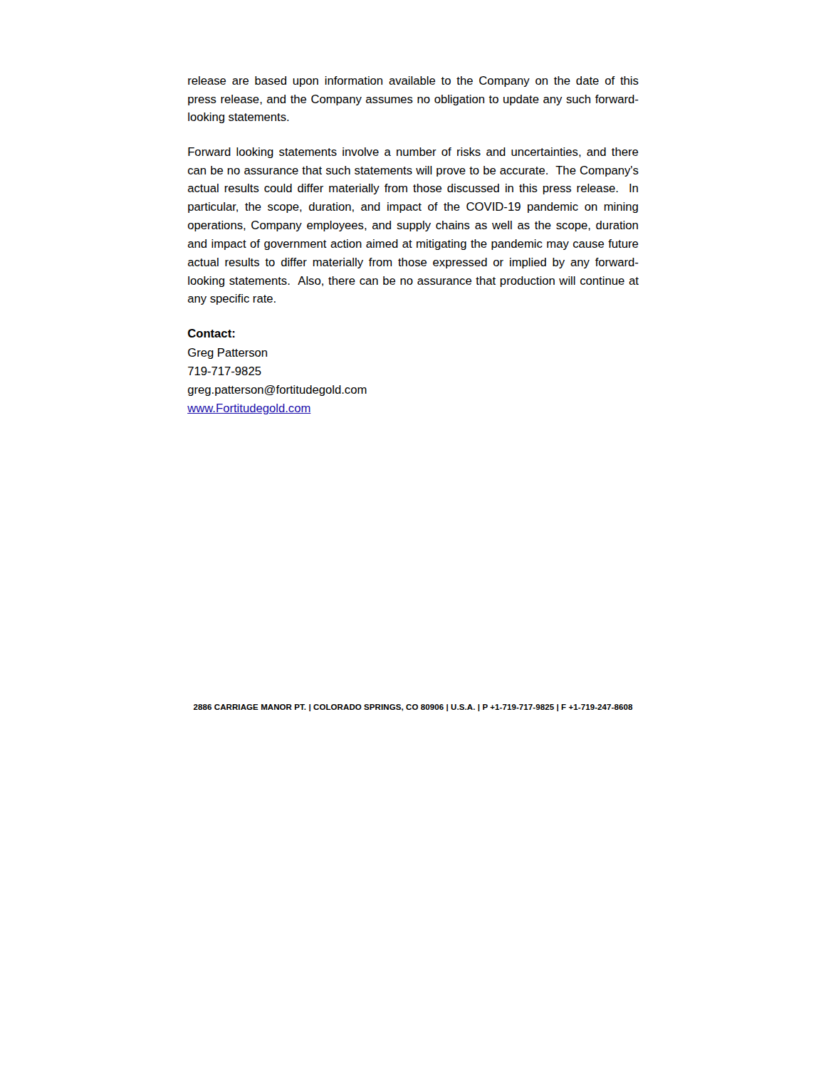release are based upon information available to the Company on the date of this press release, and the Company assumes no obligation to update any such forward-looking statements.
Forward looking statements involve a number of risks and uncertainties, and there can be no assurance that such statements will prove to be accurate. The Company's actual results could differ materially from those discussed in this press release. In particular, the scope, duration, and impact of the COVID-19 pandemic on mining operations, Company employees, and supply chains as well as the scope, duration and impact of government action aimed at mitigating the pandemic may cause future actual results to differ materially from those expressed or implied by any forward-looking statements. Also, there can be no assurance that production will continue at any specific rate.
Contact:
Greg Patterson
719-717-9825
greg.patterson@fortitudegold.com
www.Fortitudegold.com
2886 CARRIAGE MANOR PT. | COLORADO SPRINGS, CO 80906 | U.S.A. | P +1-719-717-9825 | F +1-719-247-8608